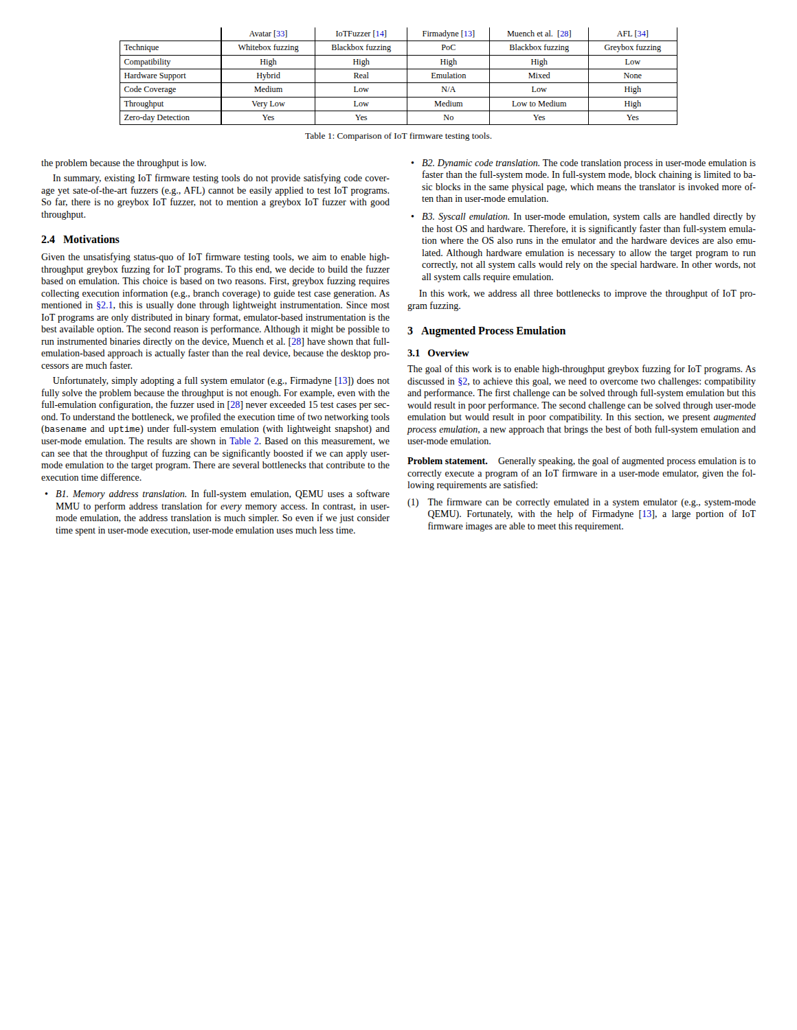| | Avatar [ 33 ] | IoTFuzzer [ 14 ] | Firmadyne [ 13 ] | Muench et al. [ 28 ] | AFL [ 34 ] |
| --- | --- | --- | --- | --- | --- |
| Technique | Whitebox fuzzing | Blackbox fuzzing | PoC | Blackbox fuzzing | Greybox fuzzing |
| Compatibility | High | High | High | High | Low |
| Hardware Support | Hybrid | Real | Emulation | Mixed | None |
| Code Coverage | Medium | Low | N/A | Low | High |
| Throughput | Very Low | Low | Medium | Low to Medium | High |
| Zero-day Detection | Yes | Yes | No | Yes | Yes |
Table 1: Comparison of IoT firmware testing tools.
the problem because the throughput is low.
In summary, existing IoT firmware testing tools do not provide satisfying code coverage yet sate-of-the-art fuzzers (e.g., AFL) cannot be easily applied to test IoT programs. So far, there is no greybox IoT fuzzer, not to mention a greybox IoT fuzzer with good throughput.
2.4 Motivations
Given the unsatisfying status-quo of IoT firmware testing tools, we aim to enable high-throughput greybox fuzzing for IoT programs. To this end, we decide to build the fuzzer based on emulation. This choice is based on two reasons. First, greybox fuzzing requires collecting execution information (e.g., branch coverage) to guide test case generation. As mentioned in §2.1, this is usually done through lightweight instrumentation. Since most IoT programs are only distributed in binary format, emulator-based instrumentation is the best available option. The second reason is performance. Although it might be possible to run instrumented binaries directly on the device, Muench et al. [28] have shown that full-emulation-based approach is actually faster than the real device, because the desktop processors are much faster.
Unfortunately, simply adopting a full system emulator (e.g., Firmadyne [13]) does not fully solve the problem because the throughput is not enough. For example, even with the full-emulation configuration, the fuzzer used in [28] never exceeded 15 test cases per second. To understand the bottleneck, we profiled the execution time of two networking tools (basename and uptime) under full-system emulation (with lightweight snapshot) and user-mode emulation. The results are shown in Table 2. Based on this measurement, we can see that the throughput of fuzzing can be significantly boosted if we can apply user-mode emulation to the target program. There are several bottlenecks that contribute to the execution time difference.
B1. Memory address translation. In full-system emulation, QEMU uses a software MMU to perform address translation for every memory access. In contrast, in user-mode emulation, the address translation is much simpler. So even if we just consider time spent in user-mode execution, user-mode emulation uses much less time.
B2. Dynamic code translation. The code translation process in user-mode emulation is faster than the full-system mode. In full-system mode, block chaining is limited to basic blocks in the same physical page, which means the translator is invoked more often than in user-mode emulation.
B3. Syscall emulation. In user-mode emulation, system calls are handled directly by the host OS and hardware. Therefore, it is significantly faster than full-system emulation where the OS also runs in the emulator and the hardware devices are also emulated. Although hardware emulation is necessary to allow the target program to run correctly, not all system calls would rely on the special hardware. In other words, not all system calls require emulation.
In this work, we address all three bottlenecks to improve the throughput of IoT program fuzzing.
3 Augmented Process Emulation
3.1 Overview
The goal of this work is to enable high-throughput greybox fuzzing for IoT programs. As discussed in §2, to achieve this goal, we need to overcome two challenges: compatibility and performance. The first challenge can be solved through full-system emulation but this would result in poor performance. The second challenge can be solved through user-mode emulation but would result in poor compatibility. In this section, we present augmented process emulation, a new approach that brings the best of both full-system emulation and user-mode emulation.
Problem statement. Generally speaking, the goal of augmented process emulation is to correctly execute a program of an IoT firmware in a user-mode emulator, given the following requirements are satisfied:
The firmware can be correctly emulated in a system emulator (e.g., system-mode QEMU). Fortunately, with the help of Firmadyne [13], a large portion of IoT firmware images are able to meet this requirement.